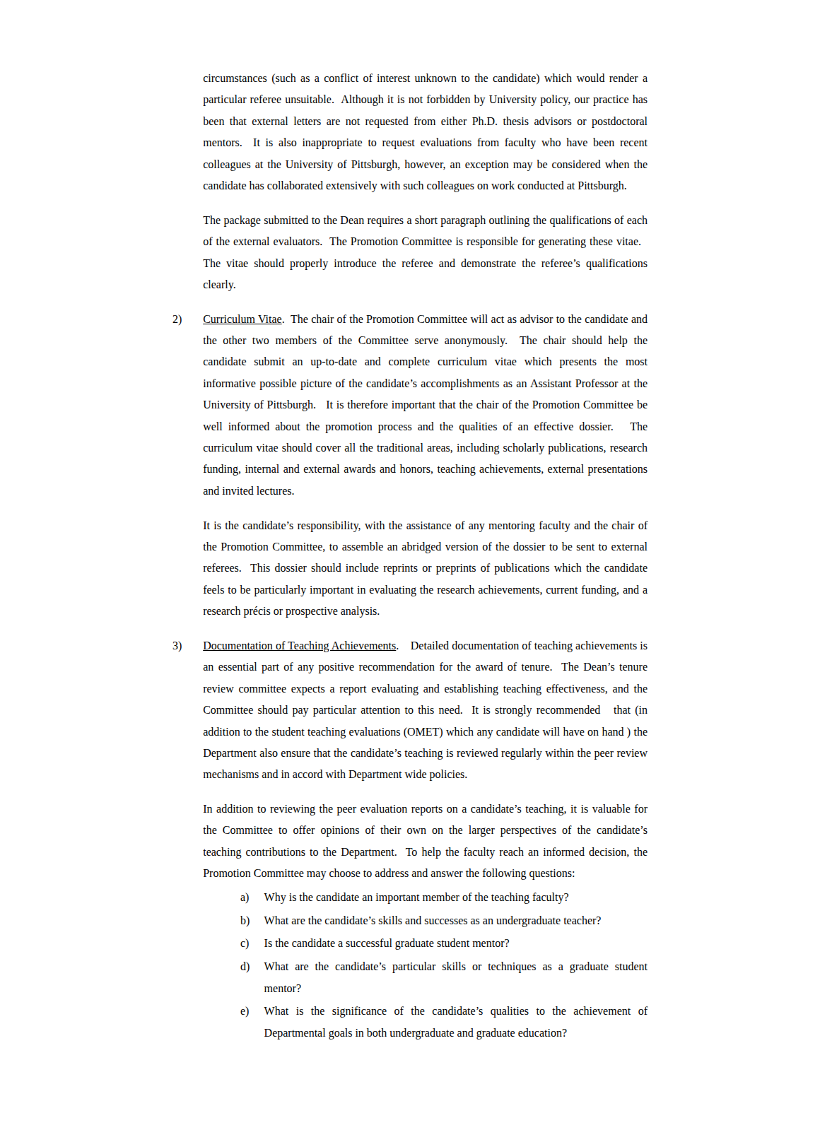circumstances (such as a conflict of interest unknown to the candidate) which would render a particular referee unsuitable. Although it is not forbidden by University policy, our practice has been that external letters are not requested from either Ph.D. thesis advisors or postdoctoral mentors. It is also inappropriate to request evaluations from faculty who have been recent colleagues at the University of Pittsburgh, however, an exception may be considered when the candidate has collaborated extensively with such colleagues on work conducted at Pittsburgh.
The package submitted to the Dean requires a short paragraph outlining the qualifications of each of the external evaluators. The Promotion Committee is responsible for generating these vitae. The vitae should properly introduce the referee and demonstrate the referee’s qualifications clearly.
2)
Curriculum Vitae. The chair of the Promotion Committee will act as advisor to the candidate and the other two members of the Committee serve anonymously. The chair should help the candidate submit an up-to-date and complete curriculum vitae which presents the most informative possible picture of the candidate’s accomplishments as an Assistant Professor at the University of Pittsburgh. It is therefore important that the chair of the Promotion Committee be well informed about the promotion process and the qualities of an effective dossier. The curriculum vitae should cover all the traditional areas, including scholarly publications, research funding, internal and external awards and honors, teaching achievements, external presentations and invited lectures.
It is the candidate’s responsibility, with the assistance of any mentoring faculty and the chair of the Promotion Committee, to assemble an abridged version of the dossier to be sent to external referees. This dossier should include reprints or preprints of publications which the candidate feels to be particularly important in evaluating the research achievements, current funding, and a research précis or prospective analysis.
3)
Documentation of Teaching Achievements. Detailed documentation of teaching achievements is an essential part of any positive recommendation for the award of tenure. The Dean’s tenure review committee expects a report evaluating and establishing teaching effectiveness, and the Committee should pay particular attention to this need. It is strongly recommended that (in addition to the student teaching evaluations (OMET) which any candidate will have on hand ) the Department also ensure that the candidate’s teaching is reviewed regularly within the peer review mechanisms and in accord with Department wide policies.
In addition to reviewing the peer evaluation reports on a candidate’s teaching, it is valuable for the Committee to offer opinions of their own on the larger perspectives of the candidate’s teaching contributions to the Department. To help the faculty reach an informed decision, the Promotion Committee may choose to address and answer the following questions:
a) Why is the candidate an important member of the teaching faculty?
b) What are the candidate’s skills and successes as an undergraduate teacher?
c) Is the candidate a successful graduate student mentor?
d) What are the candidate’s particular skills or techniques as a graduate student mentor?
e) What is the significance of the candidate’s qualities to the achievement of Departmental goals in both undergraduate and graduate education?